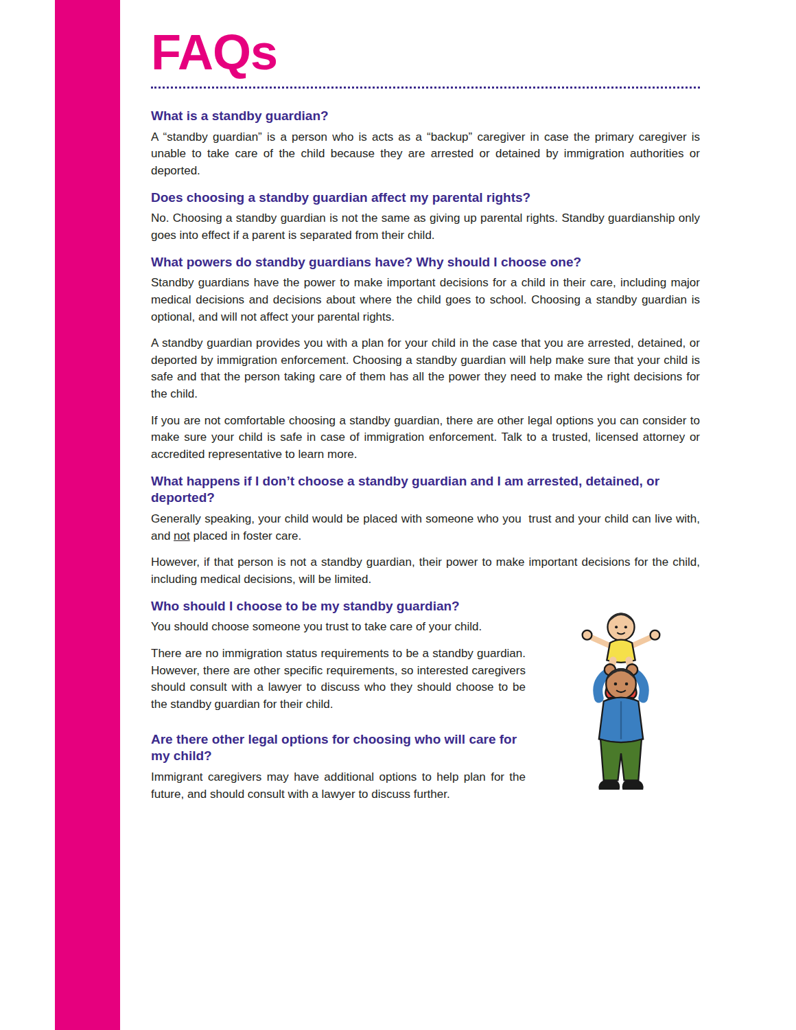FAQs
What is a standby guardian?
A “standby guardian” is a person who is acts as a “backup” caregiver in case the primary caregiver is unable to take care of the child because they are arrested or detained by immigration authorities or deported.
Does choosing a standby guardian affect my parental rights?
No. Choosing a standby guardian is not the same as giving up parental rights. Standby guardianship only goes into effect if a parent is separated from their child.
What powers do standby guardians have? Why should I choose one?
Standby guardians have the power to make important decisions for a child in their care, including major medical decisions and decisions about where the child goes to school. Choosing a standby guardian is optional, and will not affect your parental rights.
A standby guardian provides you with a plan for your child in the case that you are arrested, detained, or deported by immigration enforcement. Choosing a standby guardian will help make sure that your child is safe and that the person taking care of them has all the power they need to make the right decisions for the child.
If you are not comfortable choosing a standby guardian, there are other legal options you can consider to make sure your child is safe in case of immigration enforcement. Talk to a trusted, licensed attorney or accredited representative to learn more.
What happens if I don’t choose a standby guardian and I am arrested, detained, or deported?
Generally speaking, your child would be placed with someone who you trust and your child can live with, and not placed in foster care.
However, if that person is not a standby guardian, their power to make important decisions for the child, including medical decisions, will be limited.
Who should I choose to be my standby guardian?
You should choose someone you trust to take care of your child.
There are no immigration status requirements to be a standby guardian. However, there are other specific requirements, so interested caregivers should consult with a lawyer to discuss who they should choose to be the standby guardian for their child.
Are there other legal options for choosing who will care for my child?
Immigrant caregivers may have additional options to help plan for the future, and should consult with a lawyer to discuss further.